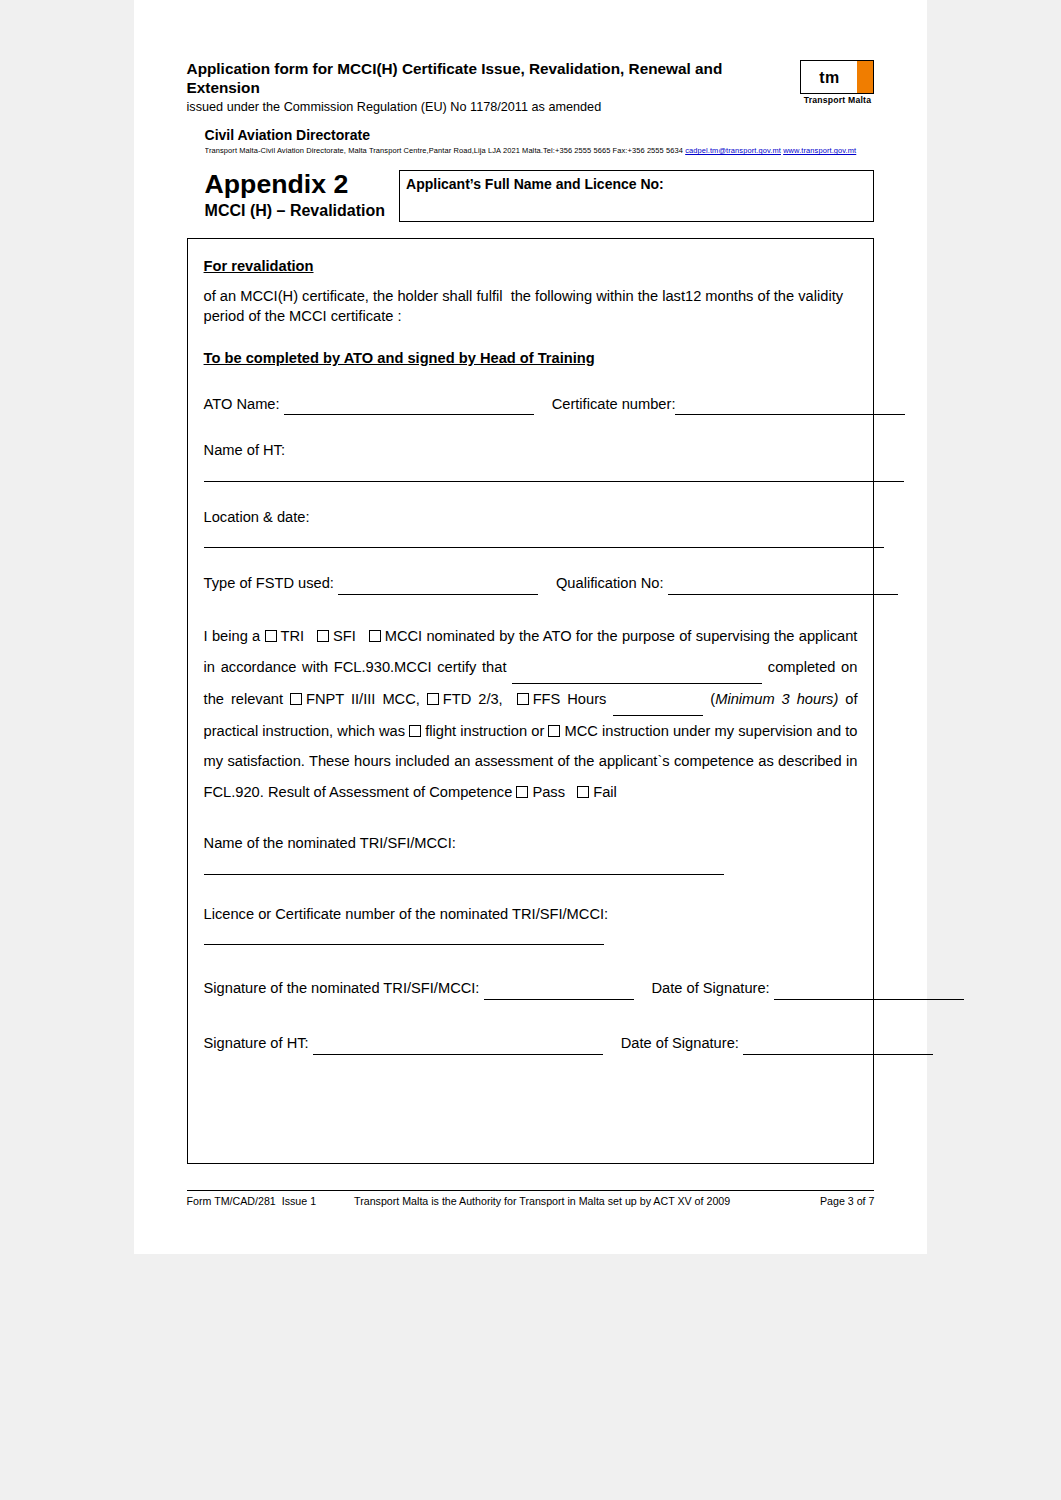Application form for MCCI(H) Certificate Issue, Revalidation, Renewal and Extension
issued under the Commission Regulation (EU) No 1178/2011 as amended
tm
Transport Malta
Civil Aviation Directorate
Transport Malta-Civil Aviation Directorate, Malta Transport Centre,Pantar Road,Lija LJA 2021 Malta.Tel:+356 2555 5665 Fax:+356 2555 5634 cadpel.tm@transport.gov.mt www.transport.gov.mt
Appendix 2
MCCI (H) – Revalidation
Applicant’s Full Name and Licence No:
For revalidation
of an MCCI(H) certificate, the holder shall fulfil the following within the last12 months of the validity period of the MCCI certificate :
To be completed by ATO and signed by Head of Training
ATO Name:
Certificate number:
Name of HT:
Location & date:
Type of FSTD used:
Qualification No:
I being a TRI SFI MCCI nominated by the ATO for the purpose of supervising the applicant in accordance with FCL.930.MCCI certify that completed on the relevant FNPT II/III MCC, FTD 2/3, FFS Hours (Minimum 3 hours) of practical instruction, which was flight instruction or MCC instruction under my supervision and to my satisfaction. These hours included an assessment of the applicant`s competence as described in FCL.920. Result of Assessment of Competence Pass Fail
Name of the nominated TRI/SFI/MCCI:
Licence or Certificate number of the nominated TRI/SFI/MCCI:
Signature of the nominated TRI/SFI/MCCI:
Date of Signature:
Signature of HT:
Date of Signature:
Form TM/CAD/281 Issue 1
Transport Malta is the Authority for Transport in Malta set up by ACT XV of 2009
Page 3 of 7